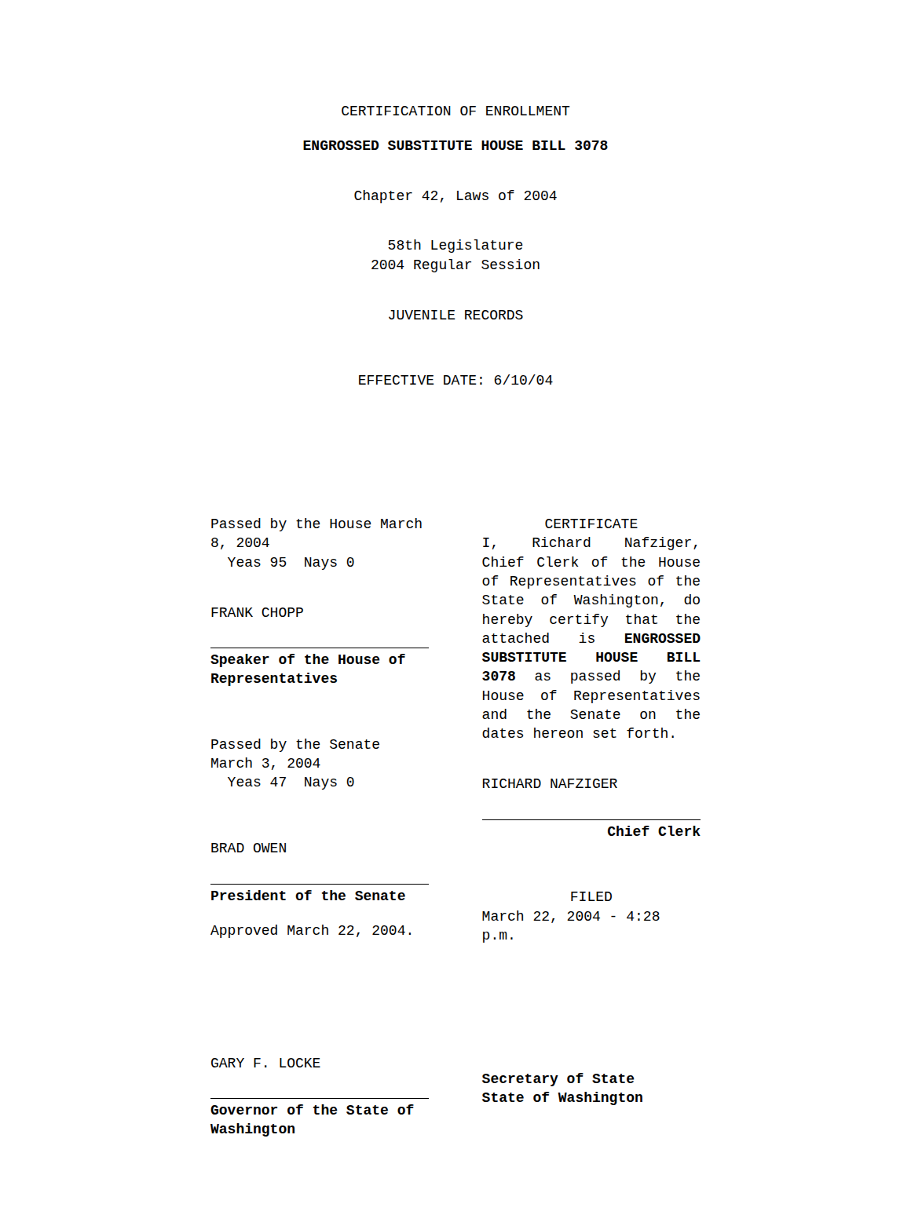CERTIFICATION OF ENROLLMENT
ENGROSSED SUBSTITUTE HOUSE BILL 3078
Chapter 42, Laws of 2004
58th Legislature
2004 Regular Session
JUVENILE RECORDS
EFFECTIVE DATE: 6/10/04
Passed by the House March 8, 2004
Yeas 95 Nays 0
FRANK CHOPP
Speaker of the House of Representatives
Passed by the Senate March 3, 2004
Yeas 47 Nays 0
BRAD OWEN
President of the Senate
Approved March 22, 2004.
CERTIFICATE
I, Richard Nafziger, Chief Clerk of the House of Representatives of the State of Washington, do hereby certify that the attached is ENGROSSED SUBSTITUTE HOUSE BILL 3078 as passed by the House of Representatives and the Senate on the dates hereon set forth.
RICHARD NAFZIGER
Chief Clerk
FILED
March 22, 2004 - 4:28 p.m.
GARY F. LOCKE
Governor of the State of Washington
Secretary of State
State of Washington